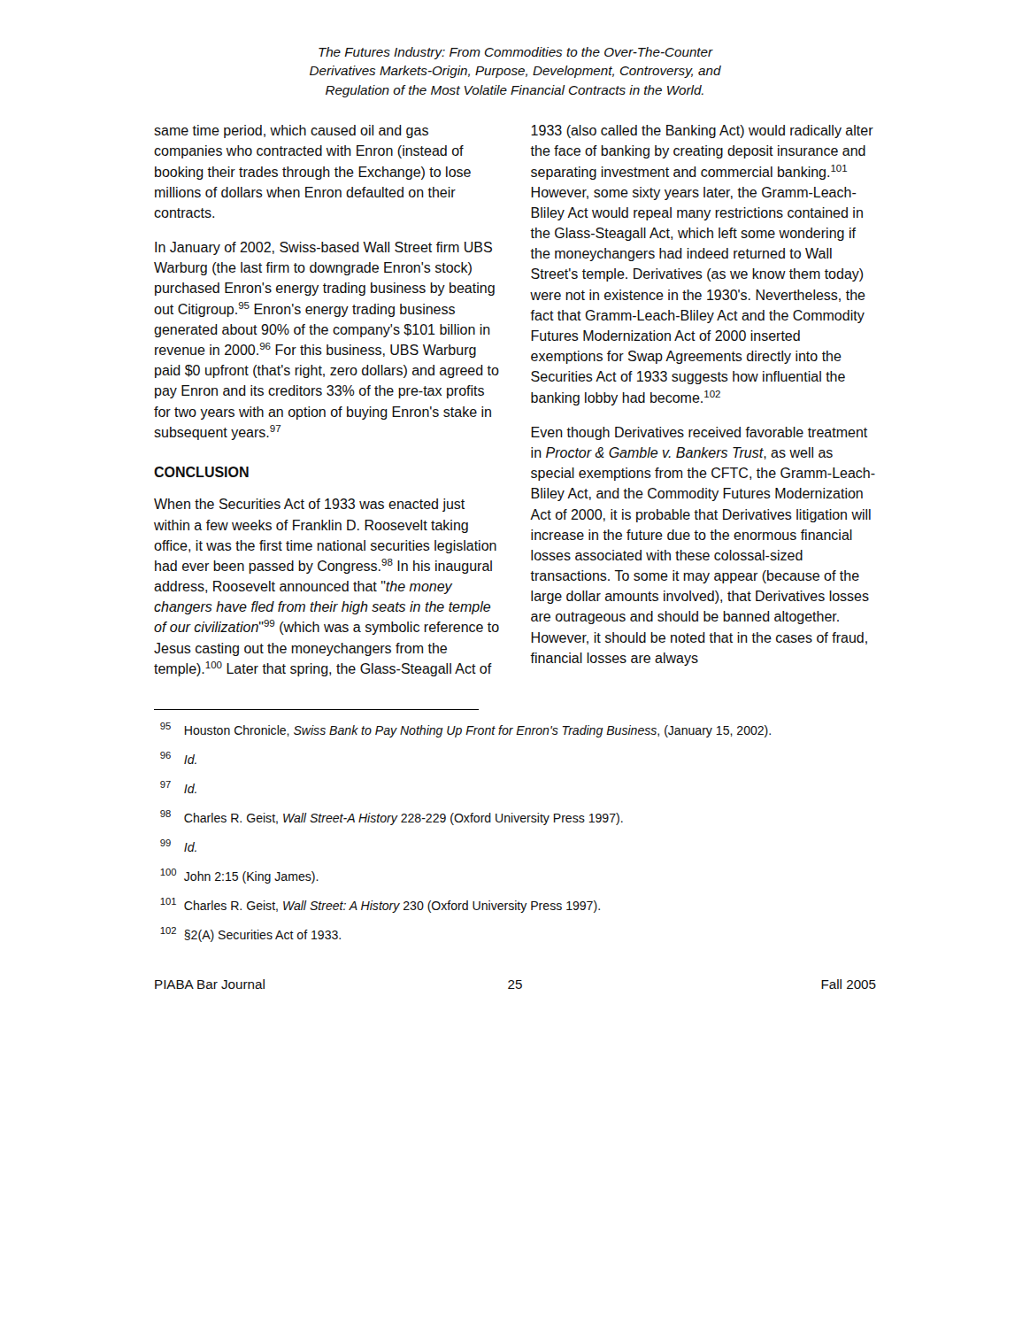The Futures Industry: From Commodities to the Over-The-Counter
Derivatives Markets-Origin, Purpose, Development, Controversy, and
Regulation of the Most Volatile Financial Contracts in the World.
same time period, which caused oil and gas companies who contracted with Enron (instead of booking their trades through the Exchange) to lose millions of dollars when Enron defaulted on their contracts.
In January of 2002, Swiss-based Wall Street firm UBS Warburg (the last firm to downgrade Enron's stock) purchased Enron's energy trading business by beating out Citigroup.95 Enron's energy trading business generated about 90% of the company's $101 billion in revenue in 2000.96 For this business, UBS Warburg paid $0 upfront (that's right, zero dollars) and agreed to pay Enron and its creditors 33% of the pre-tax profits for two years with an option of buying Enron's stake in subsequent years.97
Conclusion
When the Securities Act of 1933 was enacted just within a few weeks of Franklin D. Roosevelt taking office, it was the first time national securities legislation had ever been passed by Congress.98 In his inaugural address, Roosevelt announced that "the money changers have fled from their high seats in the temple of our civilization"99 (which was a symbolic reference to Jesus casting out the moneychangers from the temple).100 Later that spring, the Glass-Steagall Act of 1933 (also called the Banking Act) would radically alter the face of banking by creating deposit insurance and separating investment and commercial banking.101 However, some sixty years later, the Gramm-Leach-Bliley Act would repeal many restrictions contained in the Glass-Steagall Act, which left some wondering if the moneychangers had indeed returned to Wall Street's temple. Derivatives (as we know them today) were not in existence in the 1930's. Nevertheless, the fact that Gramm-Leach-Bliley Act and the Commodity Futures Modernization Act of 2000 inserted exemptions for Swap Agreements directly into the Securities Act of 1933 suggests how influential the banking lobby had become.102
Even though Derivatives received favorable treatment in Proctor & Gamble v. Bankers Trust, as well as special exemptions from the CFTC, the Gramm-Leach-Bliley Act, and the Commodity Futures Modernization Act of 2000, it is probable that Derivatives litigation will increase in the future due to the enormous financial losses associated with these colossal-sized transactions. To some it may appear (because of the large dollar amounts involved), that Derivatives losses are outrageous and should be banned altogether. However, it should be noted that in the cases of fraud, financial losses are always
Houston Chronicle, Swiss Bank to Pay Nothing Up Front for Enron's Trading Business, (January 15, 2002).
Id.
Id.
Charles R. Geist, Wall Street-A History 228-229 (Oxford University Press 1997).
Id.
John 2:15 (King James).
Charles R. Geist, Wall Street: A History 230 (Oxford University Press 1997).
§2(A) Securities Act of 1933.
PIABA Bar Journal 25 Fall 2005